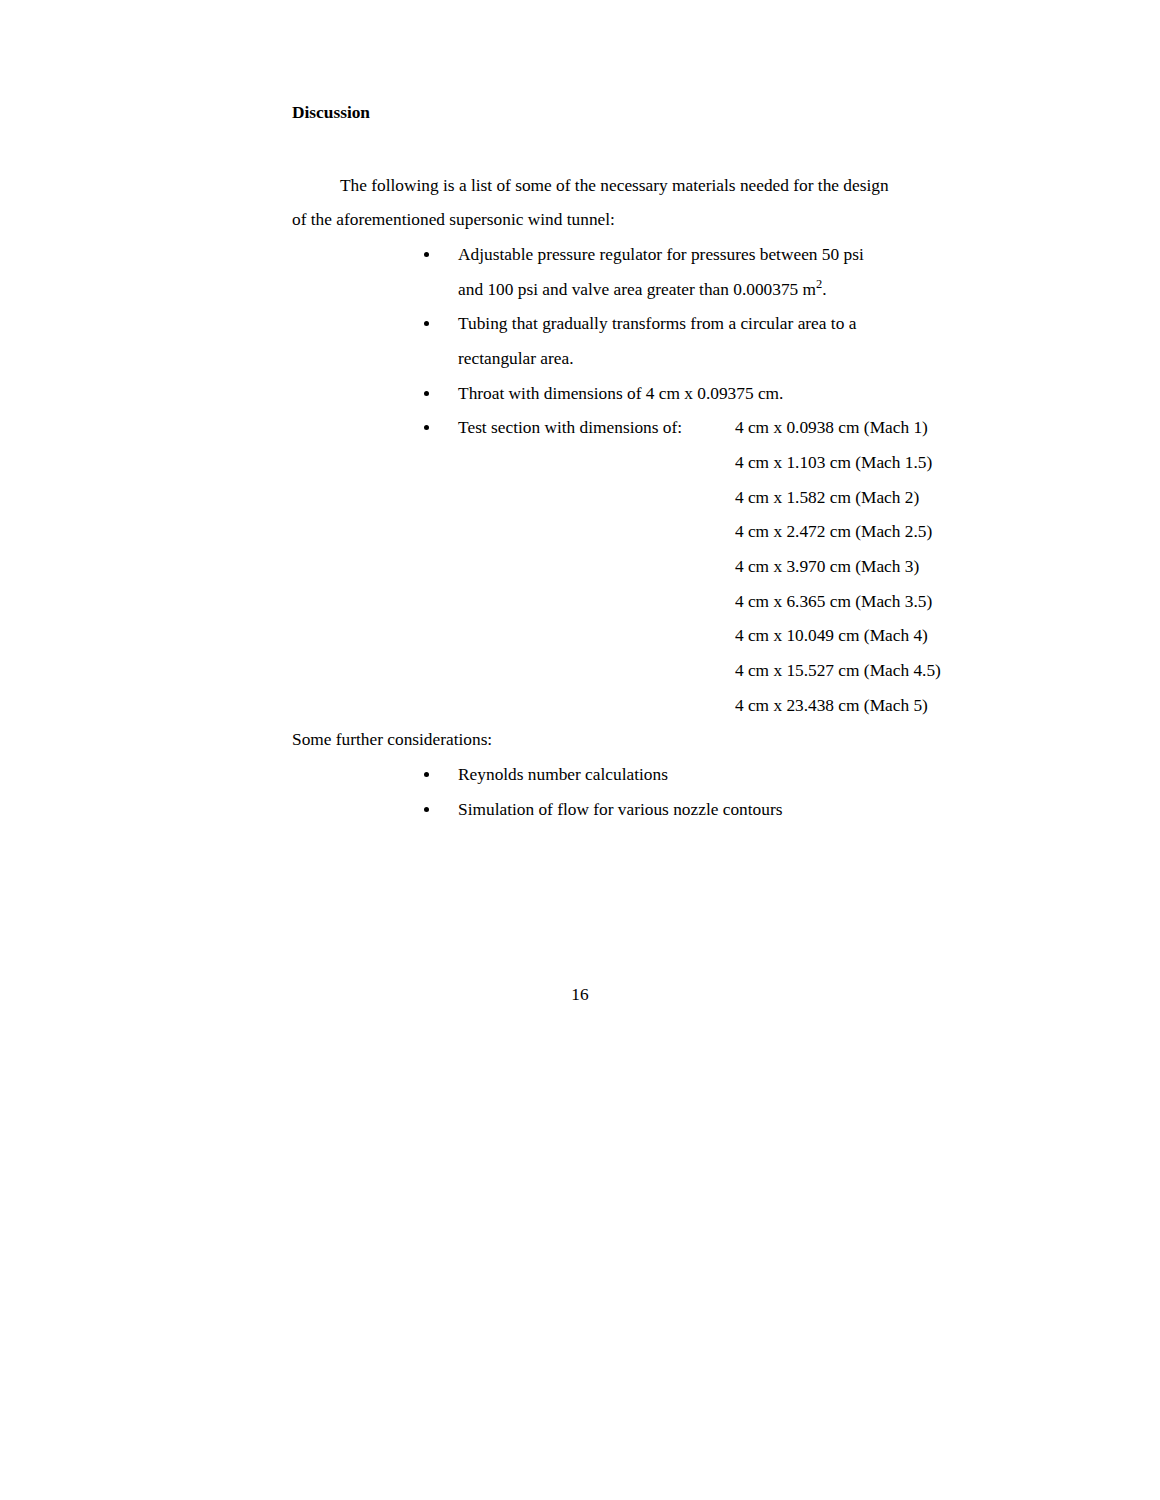Discussion
The following is a list of some of the necessary materials needed for the design of the aforementioned supersonic wind tunnel:
Adjustable pressure regulator for pressures between 50 psi and 100 psi and valve area greater than 0.000375 m2.
Tubing that gradually transforms from a circular area to a rectangular area.
Throat with dimensions of 4 cm x 0.09375 cm.
Test section with dimensions of:
4 cm x 0.0938 cm (Mach 1)
4 cm x 1.103 cm (Mach 1.5)
4 cm x 1.582 cm (Mach 2)
4 cm x 2.472 cm (Mach 2.5)
4 cm x 3.970 cm (Mach 3)
4 cm x 6.365 cm (Mach 3.5)
4 cm x 10.049 cm (Mach 4)
4 cm x 15.527 cm (Mach 4.5)
4 cm x 23.438 cm (Mach 5)
Some further considerations:
Reynolds number calculations
Simulation of flow for various nozzle contours
16